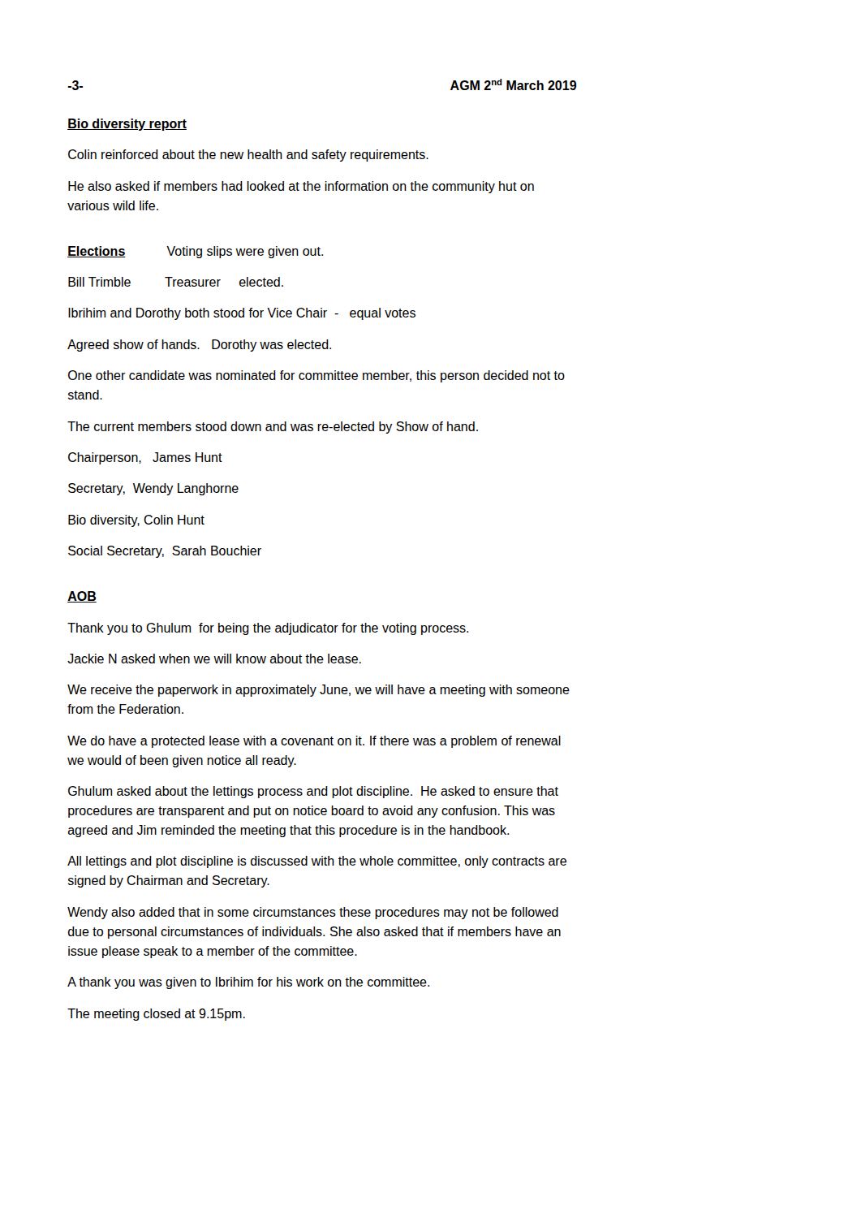-3- AGM 2nd March 2019
Bio diversity report
Colin reinforced about the new health and safety requirements.
He also asked if members had looked at the information on the community hut on various wild life.
Elections Voting slips were given out.
Bill TrimbleTreasurer elected.
Ibrihim and Dorothy both stood for Vice Chair - equal votes
Agreed show of hands. Dorothy was elected.
One other candidate was nominated for committee member, this person decided not to stand.
The current members stood down and was re-elected by Show of hand.
Chairperson, James Hunt
Secretary, Wendy Langhorne
Bio diversity, Colin Hunt
Social Secretary, Sarah Bouchier
AOB
Thank you to Ghulum for being the adjudicator for the voting process.
Jackie N asked when we will know about the lease.
We receive the paperwork in approximately June, we will have a meeting with someone from the Federation.
We do have a protected lease with a covenant on it. If there was a problem of renewal we would of been given notice all ready.
Ghulum asked about the lettings process and plot discipline. He asked to ensure that procedures are transparent and put on notice board to avoid any confusion. This was agreed and Jim reminded the meeting that this procedure is in the handbook.
All lettings and plot discipline is discussed with the whole committee, only contracts are signed by Chairman and Secretary.
Wendy also added that in some circumstances these procedures may not be followed due to personal circumstances of individuals. She also asked that if members have an issue please speak to a member of the committee.
A thank you was given to Ibrihim for his work on the committee.
The meeting closed at 9.15pm.